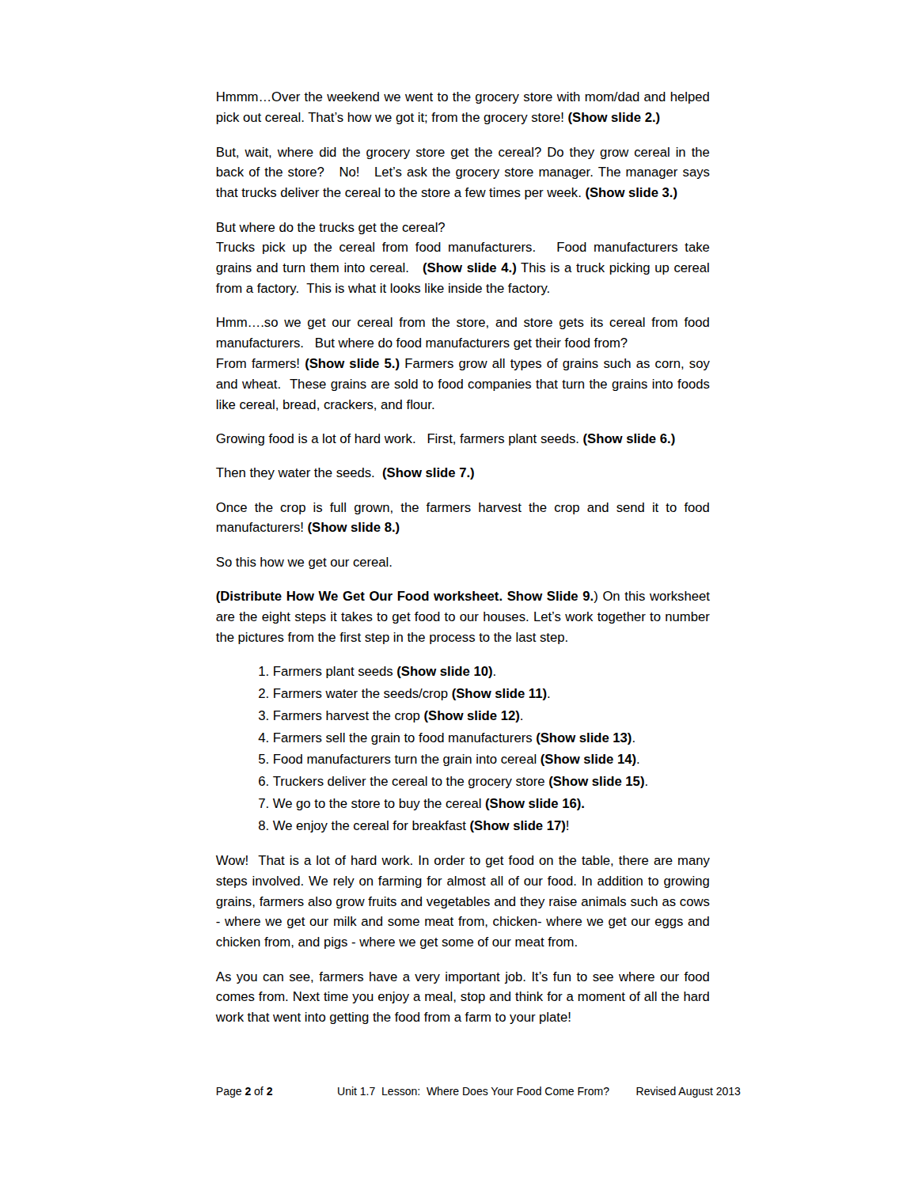Hmmm…Over the weekend we went to the grocery store with mom/dad and helped pick out cereal. That’s how we got it; from the grocery store! (Show slide 2.)
But, wait, where did the grocery store get the cereal? Do they grow cereal in the back of the store? No! Let’s ask the grocery store manager. The manager says that trucks deliver the cereal to the store a few times per week. (Show slide 3.)
But where do the trucks get the cereal?
Trucks pick up the cereal from food manufacturers. Food manufacturers take grains and turn them into cereal. (Show slide 4.) This is a truck picking up cereal from a factory. This is what it looks like inside the factory.
Hmm….so we get our cereal from the store, and store gets its cereal from food manufacturers. But where do food manufacturers get their food from?
From farmers! (Show slide 5.) Farmers grow all types of grains such as corn, soy and wheat. These grains are sold to food companies that turn the grains into foods like cereal, bread, crackers, and flour.
Growing food is a lot of hard work. First, farmers plant seeds. (Show slide 6.)
Then they water the seeds. (Show slide 7.)
Once the crop is full grown, the farmers harvest the crop and send it to food manufacturers! (Show slide 8.)
So this how we get our cereal.
(Distribute How We Get Our Food worksheet. Show Slide 9.) On this worksheet are the eight steps it takes to get food to our houses. Let’s work together to number the pictures from the first step in the process to the last step.
Farmers plant seeds (Show slide 10).
Farmers water the seeds/crop (Show slide 11).
Farmers harvest the crop (Show slide 12).
Farmers sell the grain to food manufacturers (Show slide 13).
Food manufacturers turn the grain into cereal (Show slide 14).
Truckers deliver the cereal to the grocery store (Show slide 15).
We go to the store to buy the cereal (Show slide 16).
We enjoy the cereal for breakfast (Show slide 17)!
Wow! That is a lot of hard work. In order to get food on the table, there are many steps involved. We rely on farming for almost all of our food. In addition to growing grains, farmers also grow fruits and vegetables and they raise animals such as cows - where we get our milk and some meat from, chicken- where we get our eggs and chicken from, and pigs - where we get some of our meat from.
As you can see, farmers have a very important job. It’s fun to see where our food comes from. Next time you enjoy a meal, stop and think for a moment of all the hard work that went into getting the food from a farm to your plate!
Page 2 of 2 Unit 1.7 Lesson: Where Does Your Food Come From? Revised August 2013